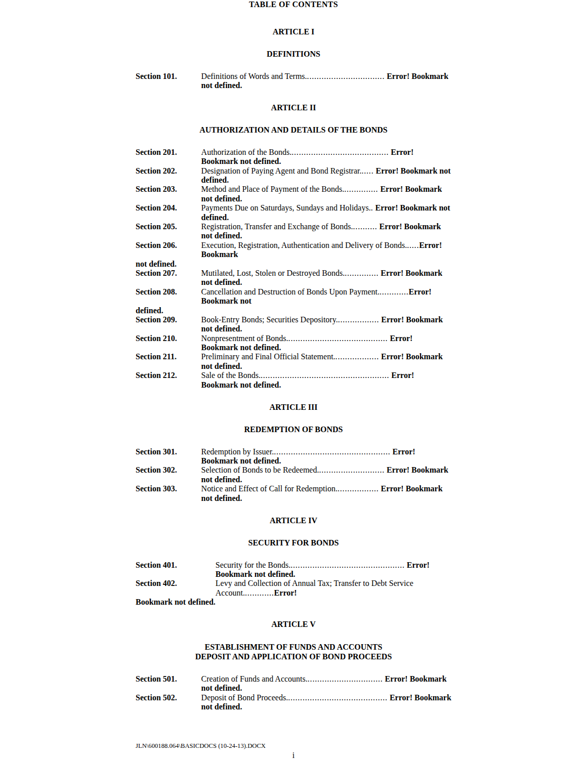TABLE OF CONTENTS
ARTICLE I
DEFINITIONS
| Section 101. | Definitions of Words and Terms. ................................ Error! Bookmark not defined. |
ARTICLE II
AUTHORIZATION AND DETAILS OF THE BONDS
| Section 201. | Authorization of the Bonds. ........................................ Error! Bookmark not defined. |
| Section 202. | Designation of Paying Agent and Bond Registrar. ..... Error! Bookmark not defined. |
| Section 203. | Method and Place of Payment of the Bonds. .............. Error! Bookmark not defined. |
| Section 204. | Payments Due on Saturdays, Sundays and Holidays. . Error! Bookmark not defined. |
| Section 205. | Registration, Transfer and Exchange of Bonds. .......... Error! Bookmark not defined. |
| Section 206. | Execution, Registration, Authentication and Delivery of Bonds. ..... Error! Bookmark |
| not defined. | |
| Section 207. | Mutilated, Lost, Stolen or Destroyed Bonds. .............. Error! Bookmark not defined. |
| Section 208. | Cancellation and Destruction of Bonds Upon Payment. ............ Error! Bookmark not |
| defined. | |
| Section 209. | Book-Entry Bonds; Securities Depository. ................. Error! Bookmark not defined. |
| Section 210. | Nonpresentment of Bonds. ......................................... Error! Bookmark not defined. |
| Section 211. | Preliminary and Final Official Statement. .................. Error! Bookmark not defined. |
| Section 212. | Sale of the Bonds. ..................................................... Error! Bookmark not defined. |
ARTICLE III
REDEMPTION OF BONDS
| Section 301. | Redemption by Issuer. ................................................ Error! Bookmark not defined. |
| Section 302. | Selection of Bonds to be Redeemed. ........................... Error! Bookmark not defined. |
| Section 303. | Notice and Effect of Call for Redemption. ................. Error! Bookmark not defined. |
ARTICLE IV
SECURITY FOR BONDS
| Section 401. | Security for the Bonds. ............................................... Error! Bookmark not defined. |
| Section 402. | Levy and Collection of Annual Tax; Transfer to Debt Service Account. ............ Error! |
| Bookmark not defined. | |
ARTICLE V
ESTABLISHMENT OF FUNDS AND ACCOUNTS
DEPOSIT AND APPLICATION OF BOND PROCEEDS
| Section 501. | Creation of Funds and Accounts. ............................... Error! Bookmark not defined. |
| Section 502. | Deposit of Bond Proceeds. ......................................... Error! Bookmark not defined. |
JLN\600188.064\BASICDOCS (10-24-13).DOCX
i